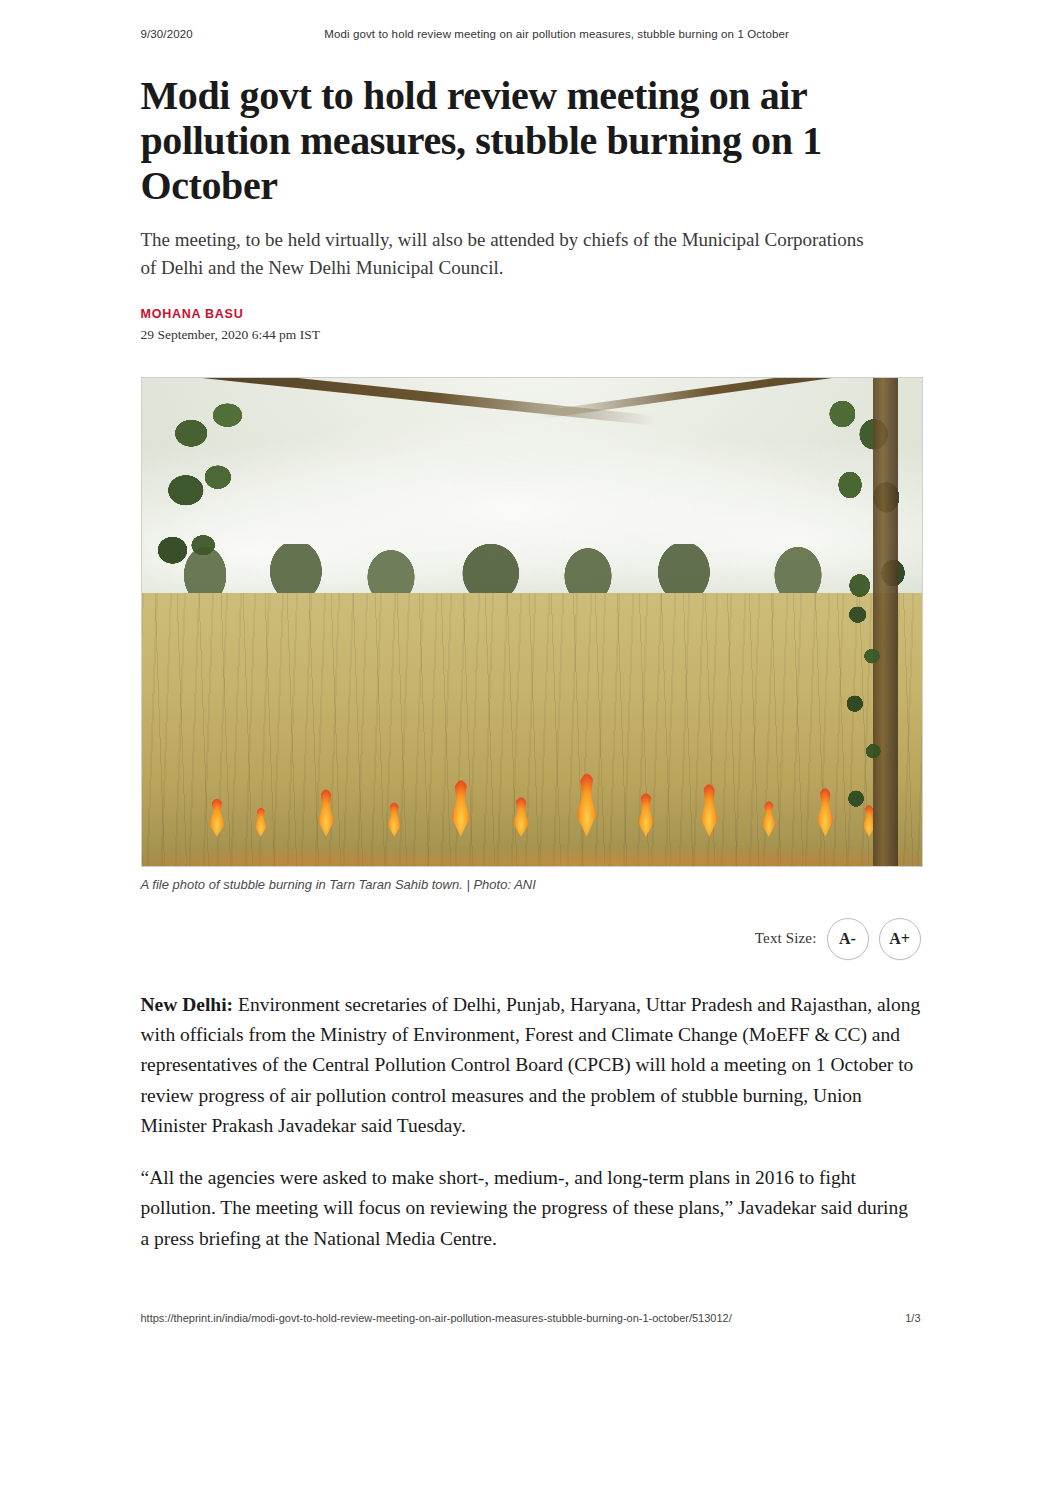9/30/2020 Modi govt to hold review meeting on air pollution measures, stubble burning on 1 October
Modi govt to hold review meeting on air pollution measures, stubble burning on 1 October
The meeting, to be held virtually, will also be attended by chiefs of the Municipal Corporations of Delhi and the New Delhi Municipal Council.
Mohana Basu 29 September, 2020 6:44 pm IST
A file photo of stubble burning in Tarn Taran Sahib town. | Photo: ANI
Text Size: A- A+
New Delhi: Environment secretaries of Delhi, Punjab, Haryana, Uttar Pradesh and Rajasthan, along with officials from the Ministry of Environment, Forest and Climate Change (MoEFF & CC) and representatives of the Central Pollution Control Board (CPCB) will hold a meeting on 1 October to review progress of air pollution control measures and the problem of stubble burning, Union Minister Prakash Javadekar said Tuesday.
“All the agencies were asked to make short-, medium-, and long-term plans in 2016 to fight pollution. The meeting will focus on reviewing the progress of these plans,” Javadekar said during a press briefing at the National Media Centre.
https://theprint.in/india/modi-govt-to-hold-review-meeting-on-air-pollution-measures-stubble-burning-on-1-october/513012/ 1/3